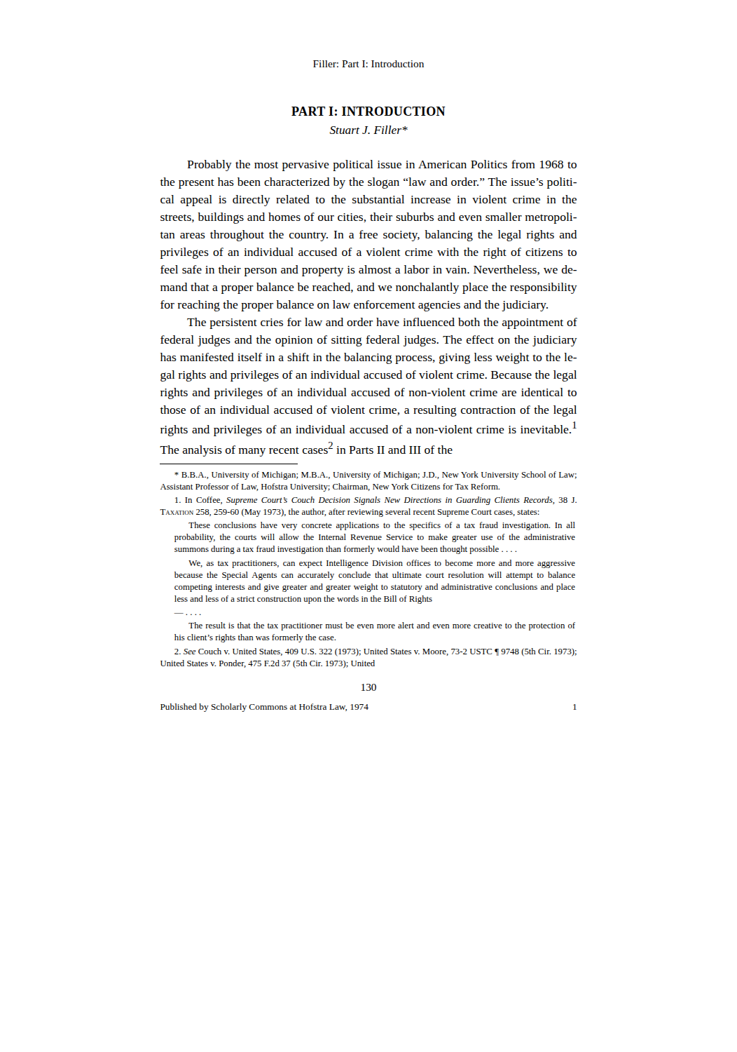Filler: Part I: Introduction
PART I: INTRODUCTION
Stuart J. Filler*
Probably the most pervasive political issue in American Politics from 1968 to the present has been characterized by the slogan “law and order.” The issue’s political appeal is directly related to the substantial increase in violent crime in the streets, buildings and homes of our cities, their suburbs and even smaller metropolitan areas throughout the country. In a free society, balancing the legal rights and privileges of an individual accused of a violent crime with the right of citizens to feel safe in their person and property is almost a labor in vain. Nevertheless, we demand that a proper balance be reached, and we nonchalantly place the responsibility for reaching the proper balance on law enforcement agencies and the judiciary.
The persistent cries for law and order have influenced both the appointment of federal judges and the opinion of sitting federal judges. The effect on the judiciary has manifested itself in a shift in the balancing process, giving less weight to the legal rights and privileges of an individual accused of violent crime. Because the legal rights and privileges of an individual accused of non-violent crime are identical to those of an individual accused of violent crime, a resulting contraction of the legal rights and privileges of an individual accused of a non-violent crime is inevitable.1 The analysis of many recent cases2 in Parts II and III of the
* B.B.A., University of Michigan; M.B.A., University of Michigan; J.D., New York University School of Law; Assistant Professor of Law, Hofstra University; Chairman, New York Citizens for Tax Reform.
1. In Coffee, Supreme Court’s Couch Decision Signals New Directions in Guarding Clients Records, 38 J. Taxation 258, 259-60 (May 1973), the author, after reviewing several recent Supreme Court cases, states:
These conclusions have very concrete applications to the specifics of a tax fraud investigation. In all probability, the courts will allow the Internal Revenue Service to make greater use of the administrative summons during a tax fraud investigation than formerly would have been thought possible . . . .
We, as tax practitioners, can expect Intelligence Division offices to become more and more aggressive because the Special Agents can accurately conclude that ultimate court resolution will attempt to balance competing interests and give greater and greater weight to statutory and administrative conclusions and place less and less of a strict construction upon the words in the Bill of Rights
— . . . .
The result is that the tax practitioner must be even more alert and even more creative to the protection of his client’s rights than was formerly the case.
2. See Couch v. United States, 409 U.S. 322 (1973); United States v. Moore, 73-2 USTC ¶ 9748 (5th Cir. 1973); United States v. Ponder, 475 F.2d 37 (5th Cir. 1973); United
130
Published by Scholarly Commons at Hofstra Law, 1974 1